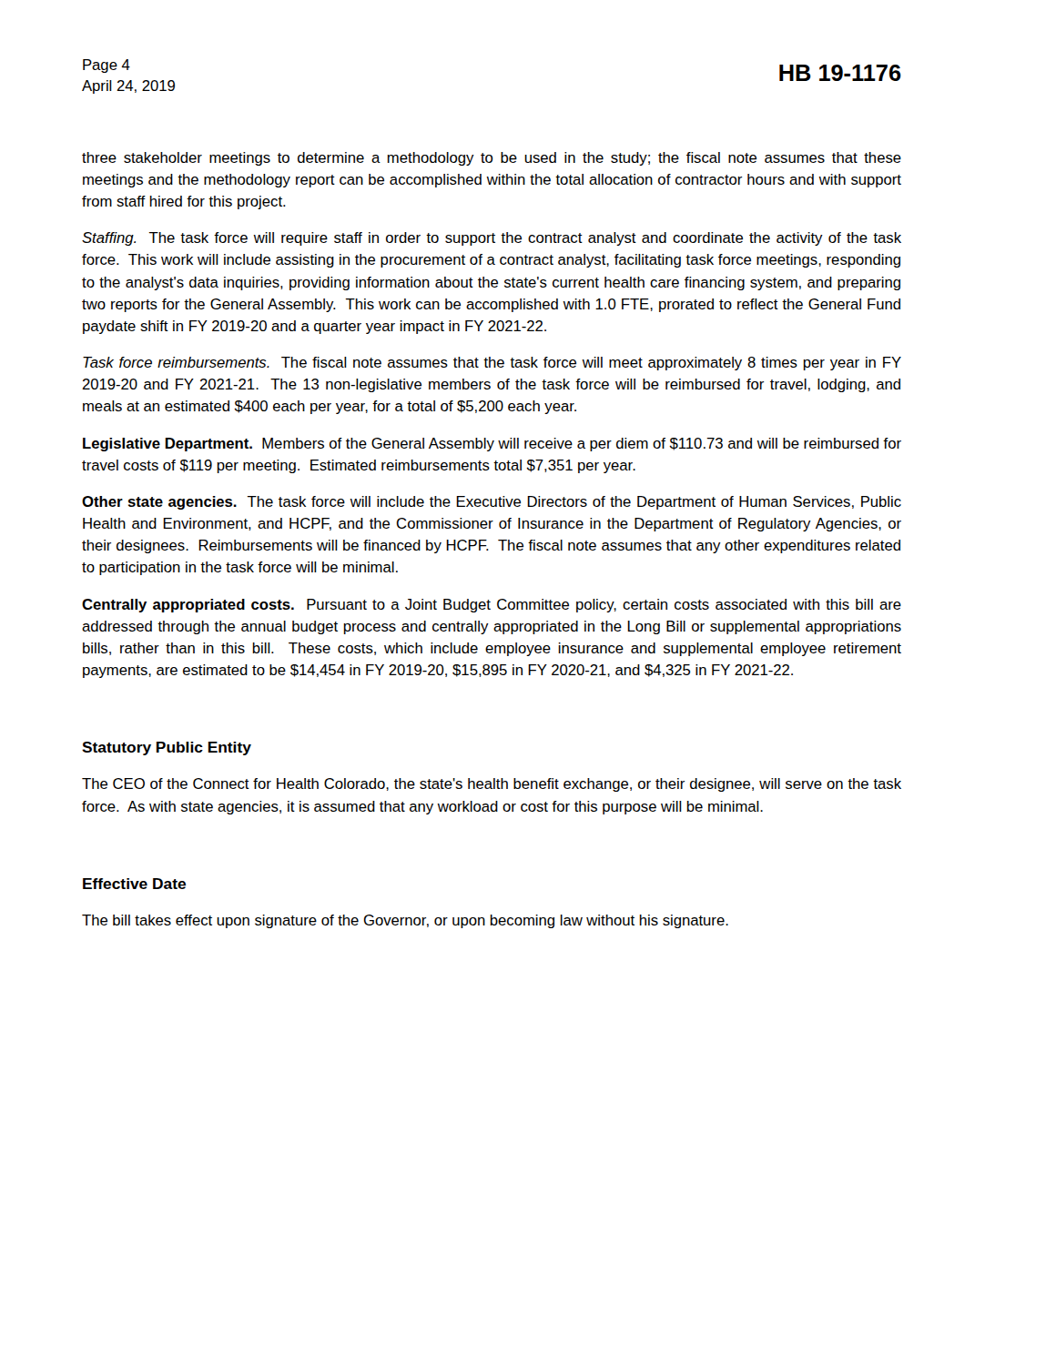Page 4
April 24, 2019
HB 19-1176
three stakeholder meetings to determine a methodology to be used in the study; the fiscal note assumes that these meetings and the methodology report can be accomplished within the total allocation of contractor hours and with support from staff hired for this project.
Staffing. The task force will require staff in order to support the contract analyst and coordinate the activity of the task force. This work will include assisting in the procurement of a contract analyst, facilitating task force meetings, responding to the analyst's data inquiries, providing information about the state's current health care financing system, and preparing two reports for the General Assembly. This work can be accomplished with 1.0 FTE, prorated to reflect the General Fund paydate shift in FY 2019-20 and a quarter year impact in FY 2021-22.
Task force reimbursements. The fiscal note assumes that the task force will meet approximately 8 times per year in FY 2019-20 and FY 2021-21. The 13 non-legislative members of the task force will be reimbursed for travel, lodging, and meals at an estimated $400 each per year, for a total of $5,200 each year.
Legislative Department. Members of the General Assembly will receive a per diem of $110.73 and will be reimbursed for travel costs of $119 per meeting. Estimated reimbursements total $7,351 per year.
Other state agencies. The task force will include the Executive Directors of the Department of Human Services, Public Health and Environment, and HCPF, and the Commissioner of Insurance in the Department of Regulatory Agencies, or their designees. Reimbursements will be financed by HCPF. The fiscal note assumes that any other expenditures related to participation in the task force will be minimal.
Centrally appropriated costs. Pursuant to a Joint Budget Committee policy, certain costs associated with this bill are addressed through the annual budget process and centrally appropriated in the Long Bill or supplemental appropriations bills, rather than in this bill. These costs, which include employee insurance and supplemental employee retirement payments, are estimated to be $14,454 in FY 2019-20, $15,895 in FY 2020-21, and $4,325 in FY 2021-22.
Statutory Public Entity
The CEO of the Connect for Health Colorado, the state's health benefit exchange, or their designee, will serve on the task force. As with state agencies, it is assumed that any workload or cost for this purpose will be minimal.
Effective Date
The bill takes effect upon signature of the Governor, or upon becoming law without his signature.